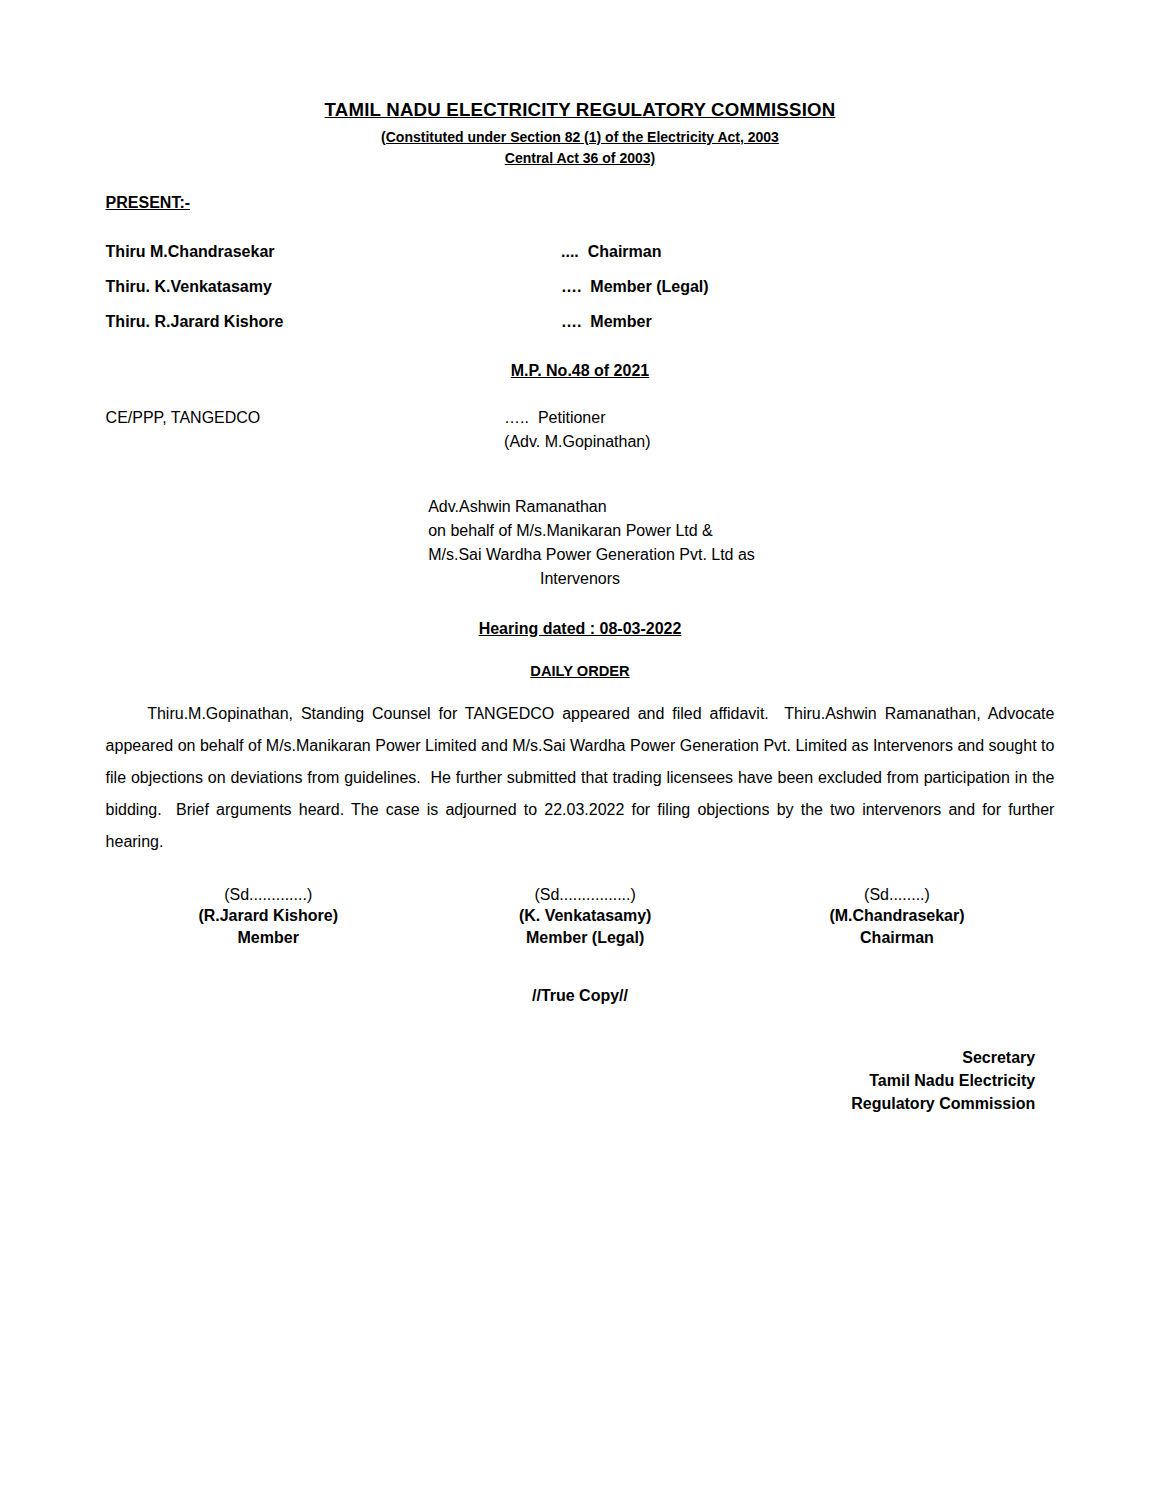TAMIL NADU ELECTRICITY REGULATORY COMMISSION
(Constituted under Section 82 (1) of the Electricity Act, 2003
Central Act 36 of 2003)
PRESENT:-
| Thiru M.Chandrasekar | .... Chairman |
| Thiru. K.Venkatasamy | …. Member (Legal) |
| Thiru. R.Jarard Kishore | …. Member |
M.P. No.48 of 2021
| CE/PPP, TANGEDCO | ….. Petitioner |
| | (Adv. M.Gopinathan) |
Adv.Ashwin Ramanathan on behalf of M/s.Manikaran Power Ltd & M/s.Sai Wardha Power Generation Pvt. Ltd as Intervenors
Hearing dated : 08-03-2022
DAILY ORDER
Thiru.M.Gopinathan, Standing Counsel for TANGEDCO appeared and filed affidavit. Thiru.Ashwin Ramanathan, Advocate appeared on behalf of M/s.Manikaran Power Limited and M/s.Sai Wardha Power Generation Pvt. Limited as Intervenors and sought to file objections on deviations from guidelines. He further submitted that trading licensees have been excluded from participation in the bidding. Brief arguments heard. The case is adjourned to 22.03.2022 for filing objections by the two intervenors and for further hearing.
| (Sd.............) (R.Jarard Kishore) Member | (Sd................) (K. Venkatasamy) Member (Legal) | (Sd........) (M.Chandrasekar) Chairman |
//True Copy//
Secretary
Tamil Nadu Electricity
Regulatory Commission